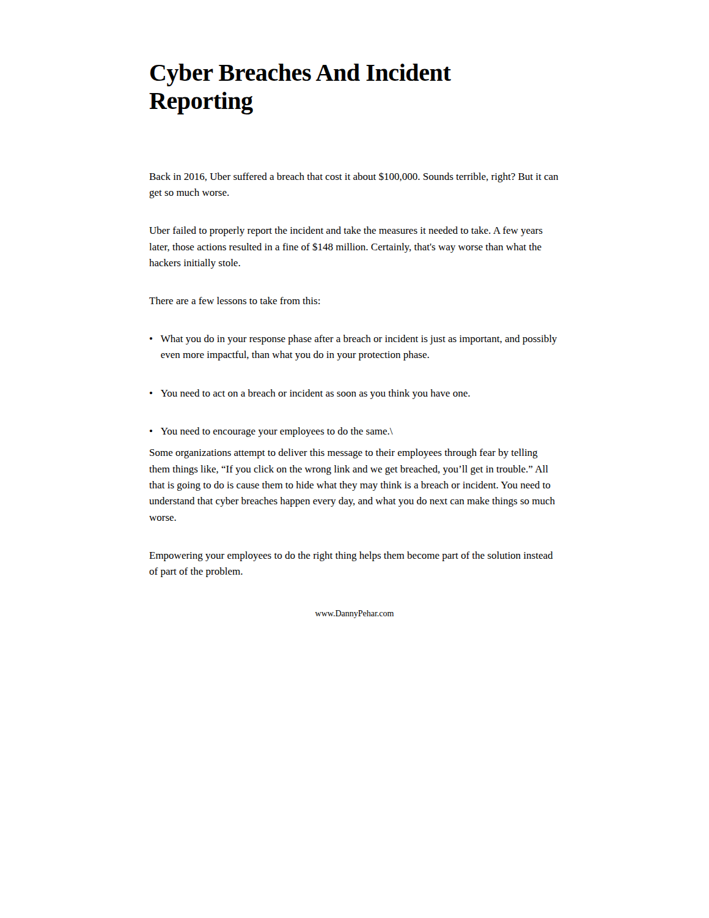Cyber Breaches And Incident Reporting
Back in 2016, Uber suffered a breach that cost it about $100,000. Sounds terrible, right? But it can get so much worse.
Uber failed to properly report the incident and take the measures it needed to take. A few years later, those actions resulted in a fine of $148 million. Certainly, that's way worse than what the hackers initially stole.
There are a few lessons to take from this:
What you do in your response phase after a breach or incident is just as important, and possibly even more impactful, than what you do in your protection phase.
You need to act on a breach or incident as soon as you think you have one.
You need to encourage your employees to do the same.\
Some organizations attempt to deliver this message to their employees through fear by telling them things like, “If you click on the wrong link and we get breached, you’ll get in trouble.” All that is going to do is cause them to hide what they may think is a breach or incident. You need to understand that cyber breaches happen every day, and what you do next can make things so much worse.
Empowering your employees to do the right thing helps them become part of the solution instead of part of the problem.
www.DannyPehar.com